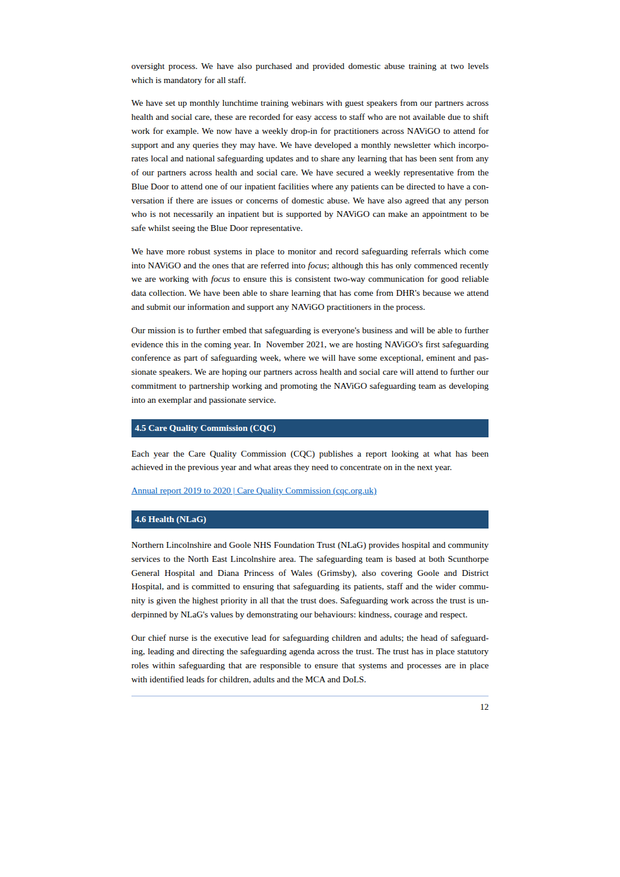oversight process. We have also purchased and provided domestic abuse training at two levels which is mandatory for all staff.
We have set up monthly lunchtime training webinars with guest speakers from our partners across health and social care, these are recorded for easy access to staff who are not available due to shift work for example. We now have a weekly drop-in for practitioners across NAViGO to attend for support and any queries they may have. We have developed a monthly newsletter which incorporates local and national safeguarding updates and to share any learning that has been sent from any of our partners across health and social care. We have secured a weekly representative from the Blue Door to attend one of our inpatient facilities where any patients can be directed to have a conversation if there are issues or concerns of domestic abuse. We have also agreed that any person who is not necessarily an inpatient but is supported by NAViGO can make an appointment to be safe whilst seeing the Blue Door representative.
We have more robust systems in place to monitor and record safeguarding referrals which come into NAViGO and the ones that are referred into focus; although this has only commenced recently we are working with focus to ensure this is consistent two-way communication for good reliable data collection. We have been able to share learning that has come from DHR's because we attend and submit our information and support any NAViGO practitioners in the process.
Our mission is to further embed that safeguarding is everyone's business and will be able to further evidence this in the coming year. In November 2021, we are hosting NAViGO's first safeguarding conference as part of safeguarding week, where we will have some exceptional, eminent and passionate speakers. We are hoping our partners across health and social care will attend to further our commitment to partnership working and promoting the NAViGO safeguarding team as developing into an exemplar and passionate service.
4.5 Care Quality Commission (CQC)
Each year the Care Quality Commission (CQC) publishes a report looking at what has been achieved in the previous year and what areas they need to concentrate on in the next year.
Annual report 2019 to 2020 | Care Quality Commission (cqc.org.uk)
4.6 Health (NLaG)
Northern Lincolnshire and Goole NHS Foundation Trust (NLaG) provides hospital and community services to the North East Lincolnshire area. The safeguarding team is based at both Scunthorpe General Hospital and Diana Princess of Wales (Grimsby), also covering Goole and District Hospital, and is committed to ensuring that safeguarding its patients, staff and the wider community is given the highest priority in all that the trust does. Safeguarding work across the trust is underpinned by NLaG's values by demonstrating our behaviours: kindness, courage and respect.
Our chief nurse is the executive lead for safeguarding children and adults; the head of safeguarding, leading and directing the safeguarding agenda across the trust. The trust has in place statutory roles within safeguarding that are responsible to ensure that systems and processes are in place with identified leads for children, adults and the MCA and DoLS.
12